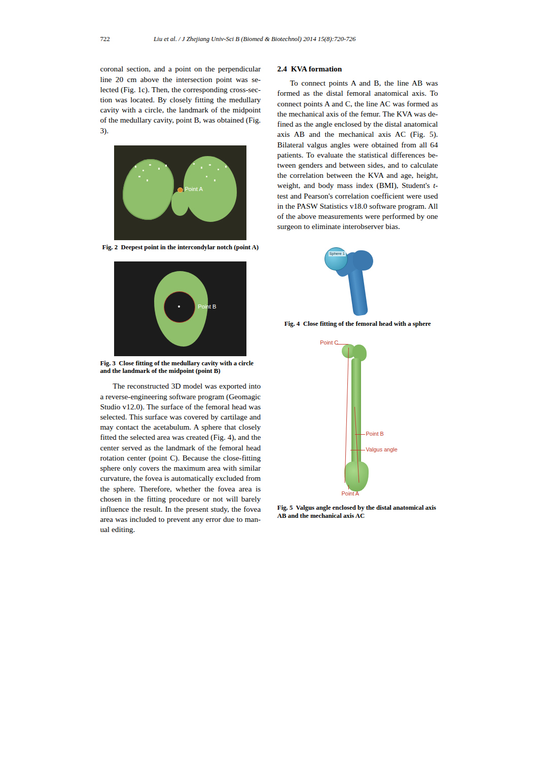722
Liu et al. / J Zhejiang Univ-Sci B (Biomed & Biotechnol) 2014 15(8):720-726
coronal section, and a point on the perpendicular line 20 cm above the intersection point was selected (Fig. 1c). Then, the corresponding cross-section was located. By closely fitting the medullary cavity with a circle, the landmark of the midpoint of the medullary cavity, point B, was obtained (Fig. 3).
Point A
Fig. 2 Deepest point in the intercondylar notch (point A)
Point B
Fig. 3 Close fitting of the medullary cavity with a circle and the landmark of the midpoint (point B)
The reconstructed 3D model was exported into a reverse-engineering software program (Geomagic Studio v12.0). The surface of the femoral head was selected. This surface was covered by cartilage and may contact the acetabulum. A sphere that closely fitted the selected area was created (Fig. 4), and the center served as the landmark of the femoral head rotation center (point C). Because the close-fitting sphere only covers the maximum area with similar curvature, the fovea is automatically excluded from the sphere. Therefore, whether the fovea area is chosen in the fitting procedure or not will barely influence the result. In the present study, the fovea area was included to prevent any error due to manual editing.
2.4 KVA formation
To connect points A and B, the line AB was formed as the distal femoral anatomical axis. To connect points A and C, the line AC was formed as the mechanical axis of the femur. The KVA was defined as the angle enclosed by the distal anatomical axis AB and the mechanical axis AC (Fig. 5). Bilateral valgus angles were obtained from all 64 patients. To evaluate the statistical differences between genders and between sides, and to calculate the correlation between the KVA and age, height, weight, and body mass index (BMI), Student's t-test and Pearson's correlation coefficient were used in the PASW Statistics v18.0 software program. All of the above measurements were performed by one surgeon to eliminate interobserver bias.
Sphere 1
Fig. 4 Close fitting of the femoral head with a sphere
Point C
Point B
Valgus angle
Point A
Fig. 5 Valgus angle enclosed by the distal anatomical axis AB and the mechanical axis AC